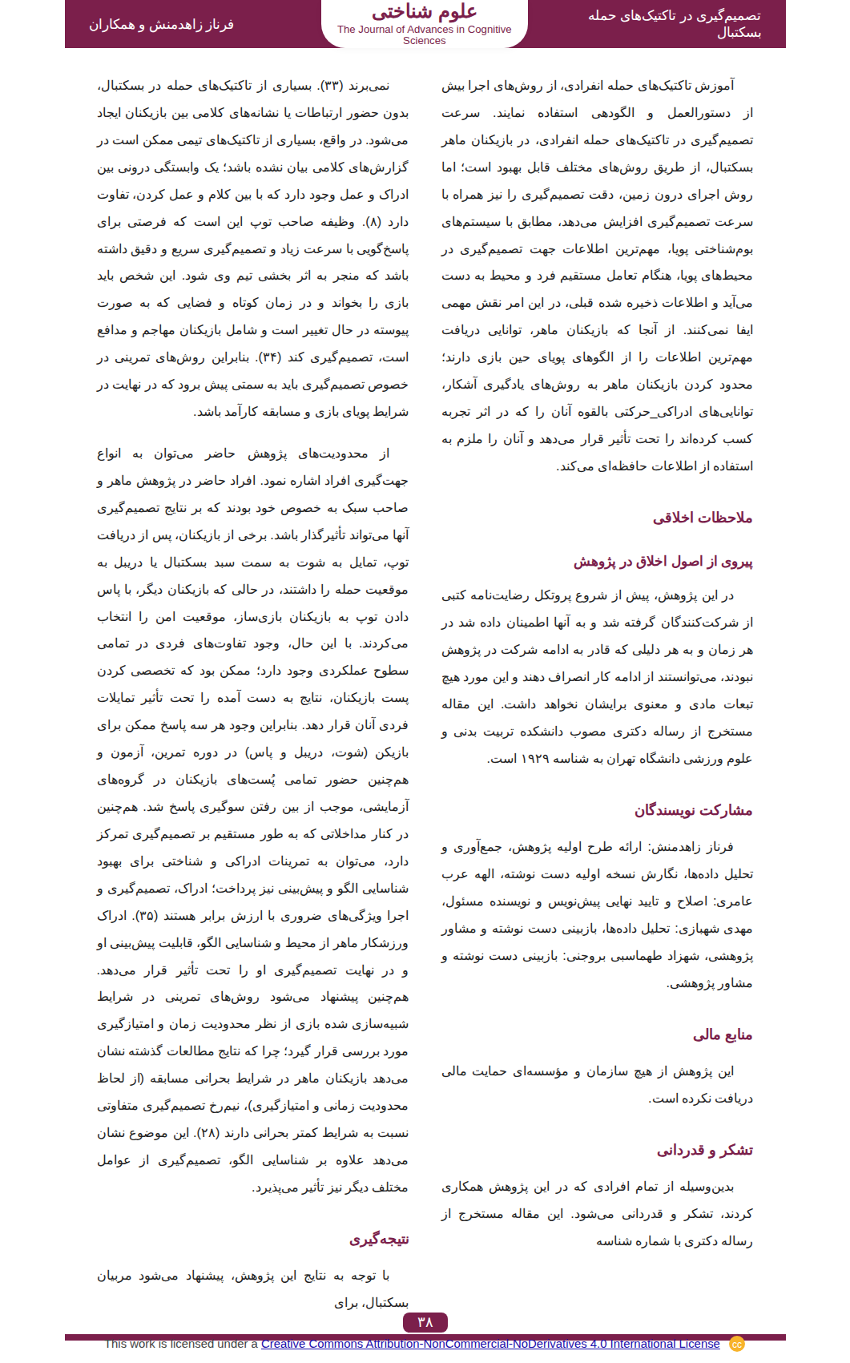تصمیم‌گیری در تاکتیک‌های حمله بسکتبال
علوم شناختیThe Journal of Advances in Cognitive Sciences
فرناز زاهدمنش و همکاران
نمی‌برند (۳۳). بسیاری از تاکتیک‌های حمله در بسکتبال، بدون حضور ارتباطات یا نشانه‌های کلامی بین بازیکنان ایجاد می‌شود. در واقع، بسیاری از تاکتیک‌های تیمی ممکن است در گزارش‌های کلامی بیان نشده باشد؛ یک وابستگی درونی بین ادراک و عمل وجود دارد که با بین کلام و عمل کردن، تفاوت دارد (۸). وظیفه صاحب توپ این است که فرصتی برای پاسخ‌گویی با سرعت زیاد و تصمیم‌گیری سریع و دقیق داشته باشد که منجر به اثر بخشی تیم وی شود. این شخص باید بازی را بخواند و در زمان کوتاه و فضایی که به صورت پیوسته در حال تغییر است و شامل بازیکنان مهاجم و مدافع است، تصمیم‌گیری کند (۳۴). بنابراین روش‌های تمرینی در خصوص تصمیم‌گیری باید به سمتی پیش برود که در نهایت در شرایط پویای بازی و مسابقه کارآمد باشد.
از محدودیت‌های پژوهش حاضر می‌توان به انواع جهت‌گیری افراد اشاره نمود. افراد حاضر در پژوهش ماهر و صاحب سبک به خصوص خود بودند که بر نتایج تصمیم‌گیری آنها می‌تواند تأثیرگذار باشد. برخی از بازیکنان، پس از دریافت توپ، تمایل به شوت به سمت سبد بسکتبال یا دریبل به موقعیت حمله را داشتند، در حالی که بازیکنان دیگر، با پاس دادن توپ به بازیکنان بازی‌ساز، موقعیت امن را انتخاب می‌کردند. با این حال، وجود تفاوت‌های فردی در تمامی سطوح عملکردی وجود دارد؛ ممکن بود که تخصصی کردن پست بازیکنان، نتایج به دست آمده را تحت تأثیر تمایلات فردی آنان قرار دهد. بنابراین وجود هر سه پاسخ ممکن برای بازیکن (شوت، دریبل و پاس) در دوره تمرین، آزمون و هم‌چنین حضور تمامی پُست‌های بازیکنان در گروه‌های آزمایشی، موجب از بین رفتن سوگیری پاسخ شد. هم‌چنین در کنار مداخلاتی که به طور مستقیم بر تصمیم‌گیری تمرکز دارد، می‌توان به تمرینات ادراکی و شناختی برای بهبود شناسایی الگو و پیش‌بینی نیز پرداخت؛ ادراک، تصمیم‌گیری و اجرا ویژگی‌های ضروری با ارزش برابر هستند (۳۵). ادراک ورزشکار ماهر از محیط و شناسایی الگو، قابلیت پیش‌بینی او و در نهایت تصمیم‌گیری او را تحت تأثیر قرار می‌دهد. هم‌چنین پیشنهاد می‌شود روش‌های تمرینی در شرایط شبیه‌سازی شده بازی از نظر محدودیت زمان و امتیازگیری مورد بررسی قرار گیرد؛ چرا که نتایج مطالعات گذشته نشان می‌دهد بازیکنان ماهر در شرایط بحرانی مسابقه (از لحاظ محدودیت زمانی و امتیازگیری)، نیم‌رخ تصمیم‌گیری متفاوتی نسبت به شرایط کمتر بحرانی دارند (۲۸). این موضوع نشان می‌دهد علاوه بر شناسایی الگو، تصمیم‌گیری از عوامل مختلف دیگر نیز تأثیر می‌پذیرد.
نتیجه‌گیری
با توجه به نتایج این پژوهش، پیشنهاد می‌شود مربیان بسکتبال، برای
آموزش تاکتیک‌های حمله انفرادی، از روش‌های اجرا بیش از دستورالعمل و الگودهی استفاده نمایند. سرعت تصمیم‌گیری در تاکتیک‌های حمله انفرادی، در بازیکنان ماهر بسکتبال، از طریق روش‌های مختلف قابل بهبود است؛ اما روش اجرای درون زمین، دقت تصمیم‌گیری را نیز همراه با سرعت تصمیم‌گیری افزایش می‌دهد، مطابق با سیستم‌های بوم‌شناختی پویا، مهم‌ترین اطلاعات جهت تصمیم‌گیری در محیط‌های پویا، هنگام تعامل مستقیم فرد و محیط به دست می‌آید و اطلاعات ذخیره شده قبلی، در این امر نقش مهمی ایفا نمی‌کنند. از آنجا که بازیکنان ماهر، توانایی دریافت مهم‌ترین اطلاعات را از الگوهای پویای حین بازی دارند؛ محدود کردن بازیکنان ماهر به روش‌های یادگیری آشکار، توانایی‌های ادراکی_حرکتی بالقوه آنان را که در اثر تجربه کسب کرده‌اند را تحت تأثیر قرار می‌دهد و آنان را ملزم به استفاده از اطلاعات حافظه‌ای می‌کند.
ملاحظات اخلاقی
پیروی از اصول اخلاق در پژوهش
در این پژوهش، پیش از شروع پروتکل رضایت‌نامه کتبی از شرکت‌کنندگان گرفته شد و به آنها اطمینان داده شد در هر زمان و به هر دلیلی که قادر به ادامه شرکت در پژوهش نبودند، می‌توانستند از ادامه کار انصراف دهند و این مورد هیچ تبعات مادی و معنوی برایشان نخواهد داشت. این مقاله مستخرج از رساله دکتری مصوب دانشکده تربیت بدنی و علوم ورزشی دانشگاه تهران به شناسه ۱۹۲۹ است.
مشارکت نویسندگان
فرناز زاهدمنش: ارائه طرح اولیه پژوهش، جمع‌آوری و تحلیل داده‌ها، نگارش نسخه اولیه دست نوشته، الهه عرب عامری: اصلاح و تایید نهایی پیش‌نویس و نویسنده مسئول، مهدی شهبازی: تحلیل داده‌ها، بازبینی دست نوشته و مشاور پژوهشی، شهزاد طهماسبی بروجنی: بازبینی دست نوشته و مشاور پژوهشی.
منابع مالی
این پژوهش از هیچ سازمان و مؤسسه‌ای حمایت مالی دریافت نکرده است.
تشکر و قدردانی
بدین‌وسیله از تمام افرادی که در این پژوهش همکاری کردند، تشکر و قدردانی می‌شود. این مقاله مستخرج از رساله دکتری با شماره شناسه
۳۸
cc This work is licensed under a Creative Commons Attribution-NonCommercial-NoDerivatives 4.0 International License